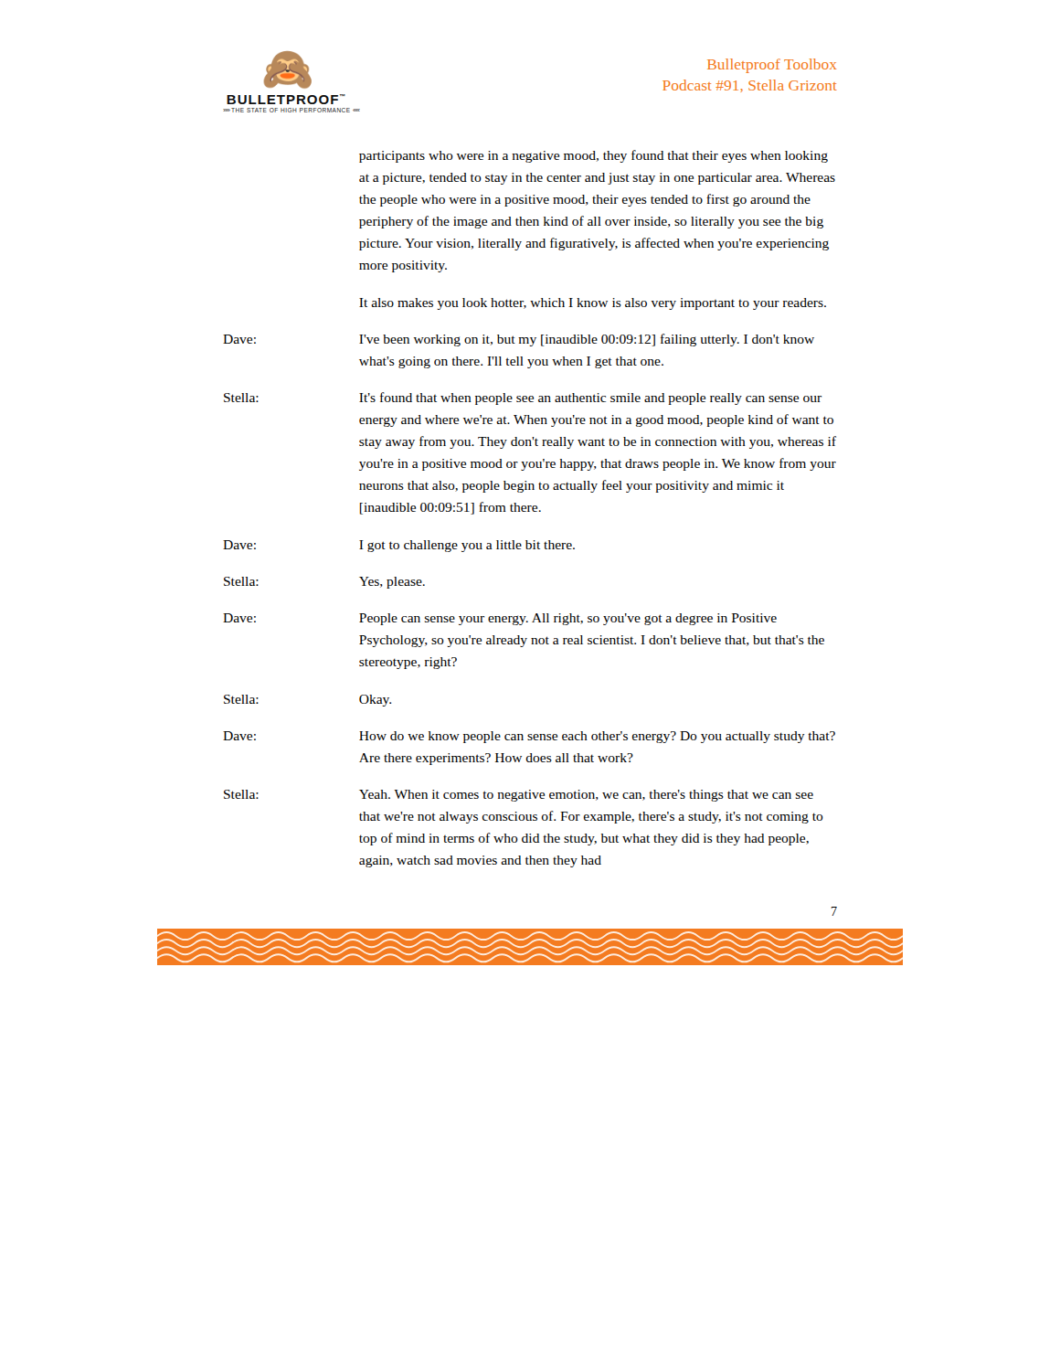🙈
BULLETPROOF™
»» THE STATE OF HIGH PERFORMANCE ««
Bulletproof Toolbox
Podcast #91, Stella Grizont
participants who were in a negative mood, they found that their eyes when looking at a picture, tended to stay in the center and just stay in one particular area. Whereas the people who were in a positive mood, their eyes tended to first go around the periphery of the image and then kind of all over inside, so literally you see the big picture. Your vision, literally and figuratively, is affected when you're experiencing more positivity.
It also makes you look hotter, which I know is also very important to your readers.
Dave:
I've been working on it, but my [inaudible 00:09:12] failing utterly. I don't know what's going on there. I'll tell you when I get that one.
Stella:
It's found that when people see an authentic smile and people really can sense our energy and where we're at. When you're not in a good mood, people kind of want to stay away from you. They don't really want to be in connection with you, whereas if you're in a positive mood or you're happy, that draws people in. We know from your neurons that also, people begin to actually feel your positivity and mimic it [inaudible 00:09:51] from there.
Dave:
I got to challenge you a little bit there.
Stella:
Yes, please.
Dave:
People can sense your energy. All right, so you've got a degree in Positive Psychology, so you're already not a real scientist. I don't believe that, but that's the stereotype, right?
Stella:
Okay.
Dave:
How do we know people can sense each other's energy? Do you actually study that? Are there experiments? How does all that work?
Stella:
Yeah. When it comes to negative emotion, we can, there's things that we can see that we're not always conscious of. For example, there's a study, it's not coming to top of mind in terms of who did the study, but what they did is they had people, again, watch sad movies and then they had
7